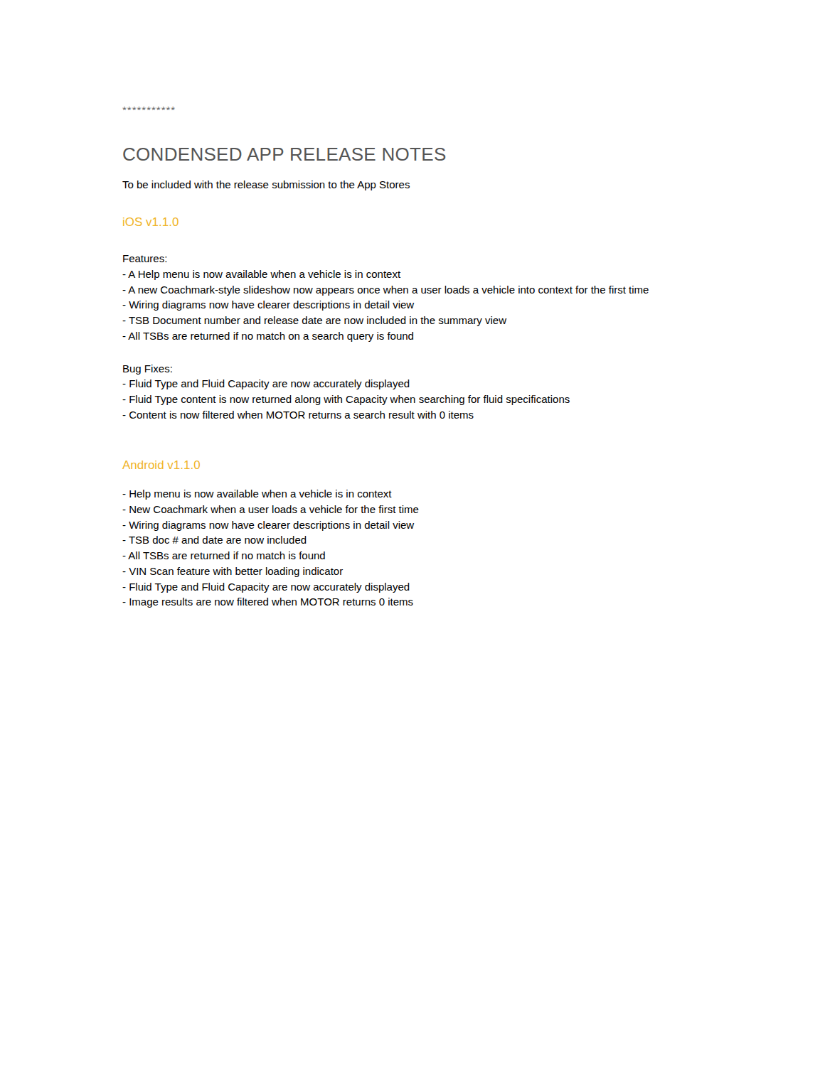***********
CONDENSED APP RELEASE NOTES
To be included with the release submission to the App Stores
iOS v1.1.0
Features:
A Help menu is now available when a vehicle is in context
A new Coachmark-style slideshow now appears once when a user loads a vehicle into context for the first time
Wiring diagrams now have clearer descriptions in detail view
TSB Document number and release date are now included in the summary view
All TSBs are returned if no match on a search query is found
Bug Fixes:
Fluid Type and Fluid Capacity are now accurately displayed
Fluid Type content is now returned along with Capacity when searching for fluid specifications
Content is now filtered when MOTOR returns a search result with 0 items
Android v1.1.0
Help menu is now available when a vehicle is in context
New Coachmark when a user loads a vehicle for the first time
Wiring diagrams now have clearer descriptions in detail view
TSB doc # and date are now included
All TSBs are returned if no match is found
VIN Scan feature with better loading indicator
Fluid Type and Fluid Capacity are now accurately displayed
Image results are now filtered when MOTOR returns 0 items